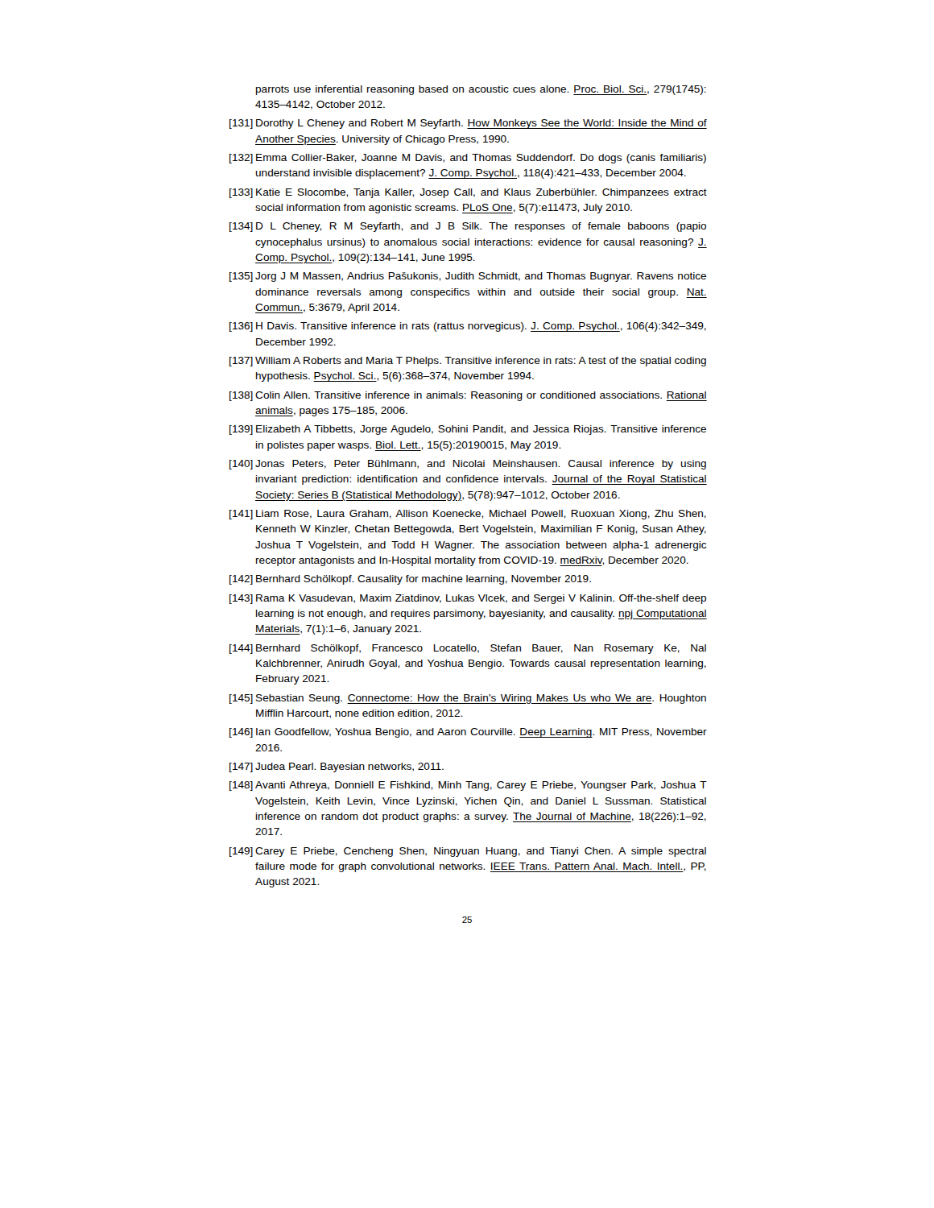parrots use inferential reasoning based on acoustic cues alone. Proc. Biol. Sci., 279(1745): 4135–4142, October 2012.
[131] Dorothy L Cheney and Robert M Seyfarth. How Monkeys See the World: Inside the Mind of Another Species. University of Chicago Press, 1990.
[132] Emma Collier-Baker, Joanne M Davis, and Thomas Suddendorf. Do dogs (canis familiaris) understand invisible displacement? J. Comp. Psychol., 118(4):421–433, December 2004.
[133] Katie E Slocombe, Tanja Kaller, Josep Call, and Klaus Zuberbühler. Chimpanzees extract social information from agonistic screams. PLoS One, 5(7):e11473, July 2010.
[134] D L Cheney, R M Seyfarth, and J B Silk. The responses of female baboons (papio cynocephalus ursinus) to anomalous social interactions: evidence for causal reasoning? J. Comp. Psychol., 109(2):134–141, June 1995.
[135] Jorg J M Massen, Andrius Pašukonis, Judith Schmidt, and Thomas Bugnyar. Ravens notice dominance reversals among conspecifics within and outside their social group. Nat. Commun., 5:3679, April 2014.
[136] H Davis. Transitive inference in rats (rattus norvegicus). J. Comp. Psychol., 106(4):342–349, December 1992.
[137] William A Roberts and Maria T Phelps. Transitive inference in rats: A test of the spatial coding hypothesis. Psychol. Sci., 5(6):368–374, November 1994.
[138] Colin Allen. Transitive inference in animals: Reasoning or conditioned associations. Rational animals, pages 175–185, 2006.
[139] Elizabeth A Tibbetts, Jorge Agudelo, Sohini Pandit, and Jessica Riojas. Transitive inference in polistes paper wasps. Biol. Lett., 15(5):20190015, May 2019.
[140] Jonas Peters, Peter Bühlmann, and Nicolai Meinshausen. Causal inference by using invariant prediction: identification and confidence intervals. Journal of the Royal Statistical Society: Series B (Statistical Methodology), 5(78):947–1012, October 2016.
[141] Liam Rose, Laura Graham, Allison Koenecke, Michael Powell, Ruoxuan Xiong, Zhu Shen, Kenneth W Kinzler, Chetan Bettegowda, Bert Vogelstein, Maximilian F Konig, Susan Athey, Joshua T Vogelstein, and Todd H Wagner. The association between alpha-1 adrenergic receptor antagonists and In-Hospital mortality from COVID-19. medRxiv, December 2020.
[142] Bernhard Schölkopf. Causality for machine learning, November 2019.
[143] Rama K Vasudevan, Maxim Ziatdinov, Lukas Vlcek, and Sergei V Kalinin. Off-the-shelf deep learning is not enough, and requires parsimony, bayesianity, and causality. npj Computational Materials, 7(1):1–6, January 2021.
[144] Bernhard Schölkopf, Francesco Locatello, Stefan Bauer, Nan Rosemary Ke, Nal Kalchbrenner, Anirudh Goyal, and Yoshua Bengio. Towards causal representation learning, February 2021.
[145] Sebastian Seung. Connectome: How the Brain's Wiring Makes Us who We are. Houghton Mifflin Harcourt, none edition edition, 2012.
[146] Ian Goodfellow, Yoshua Bengio, and Aaron Courville. Deep Learning. MIT Press, November 2016.
[147] Judea Pearl. Bayesian networks, 2011.
[148] Avanti Athreya, Donniell E Fishkind, Minh Tang, Carey E Priebe, Youngser Park, Joshua T Vogelstein, Keith Levin, Vince Lyzinski, Yichen Qin, and Daniel L Sussman. Statistical inference on random dot product graphs: a survey. The Journal of Machine, 18(226):1–92, 2017.
[149] Carey E Priebe, Cencheng Shen, Ningyuan Huang, and Tianyi Chen. A simple spectral failure mode for graph convolutional networks. IEEE Trans. Pattern Anal. Mach. Intell., PP, August 2021.
25